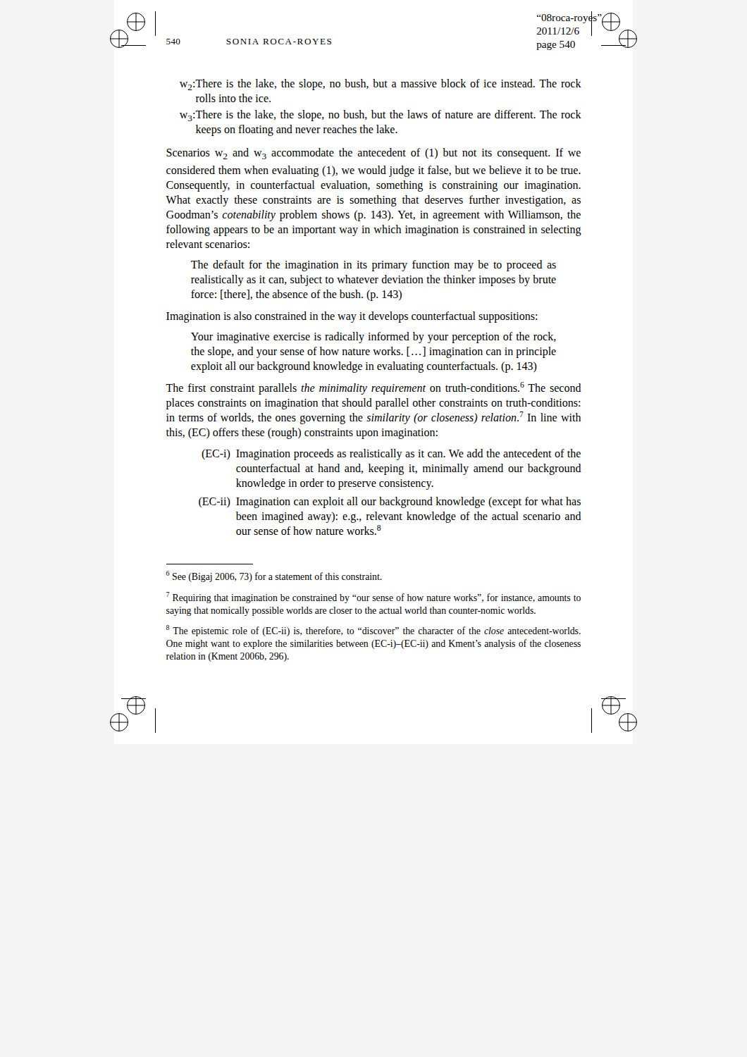“08roca-royes”
2011/12/6
page 540
540 SONIA ROCA-ROYES
w2: There is the lake, the slope, no bush, but a massive block of ice instead. The rock rolls into the ice.
w3: There is the lake, the slope, no bush, but the laws of nature are different. The rock keeps on floating and never reaches the lake.
Scenarios w2 and w3 accommodate the antecedent of (1) but not its consequent. If we considered them when evaluating (1), we would judge it false, but we believe it to be true. Consequently, in counterfactual evaluation, something is constraining our imagination. What exactly these constraints are is something that deserves further investigation, as Goodman’s cotenability problem shows (p. 143). Yet, in agreement with Williamson, the following appears to be an important way in which imagination is constrained in selecting relevant scenarios:
The default for the imagination in its primary function may be to proceed as realistically as it can, subject to whatever deviation the thinker imposes by brute force: [there], the absence of the bush. (p. 143)
Imagination is also constrained in the way it develops counterfactual suppositions:
Your imaginative exercise is radically informed by your perception of the rock, the slope, and your sense of how nature works. [ . . . ] imagination can in principle exploit all our background knowledge in evaluating counterfactuals. (p. 143)
The first constraint parallels the minimality requirement on truth-conditions.6 The second places constraints on imagination that should parallel other constraints on truth-conditions: in terms of worlds, the ones governing the similarity (or closeness) relation.7 In line with this, (EC) offers these (rough) constraints upon imagination:
(EC-i) Imagination proceeds as realistically as it can. We add the antecedent of the counterfactual at hand and, keeping it, minimally amend our background knowledge in order to preserve consistency.
(EC-ii) Imagination can exploit all our background knowledge (except for what has been imagined away): e.g., relevant knowledge of the actual scenario and our sense of how nature works.8
6 See (Bigaj 2006, 73) for a statement of this constraint.
7 Requiring that imagination be constrained by “our sense of how nature works”, for instance, amounts to saying that nomically possible worlds are closer to the actual world than counter-nomic worlds.
8 The epistemic role of (EC-ii) is, therefore, to “discover” the character of the close antecedent-worlds. One might want to explore the similarities between (EC-i)–(EC-ii) and Kment’s analysis of the closeness relation in (Kment 2006b, 296).